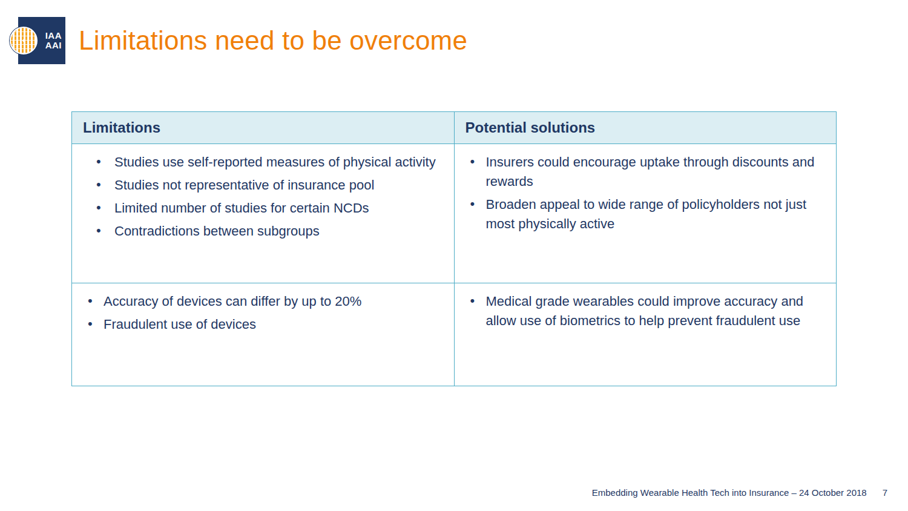IAA
AAI
Limitations need to be overcome
| Limitations | Potential solutions |
| --- | --- |
| Studies use self-reported measures of physical activity Studies not representative of insurance pool Limited number of studies for certain NCDs Contradictions between subgroups | Insurers could encourage uptake through discounts and rewards Broaden appeal to wide range of policyholders not just most physically active |
| Accuracy of devices can differ by up to 20% Fraudulent use of devices | Medical grade wearables could improve accuracy and allow use of biometrics to help prevent fraudulent use |
Embedding Wearable Health Tech into Insurance – 24 October 2018 7